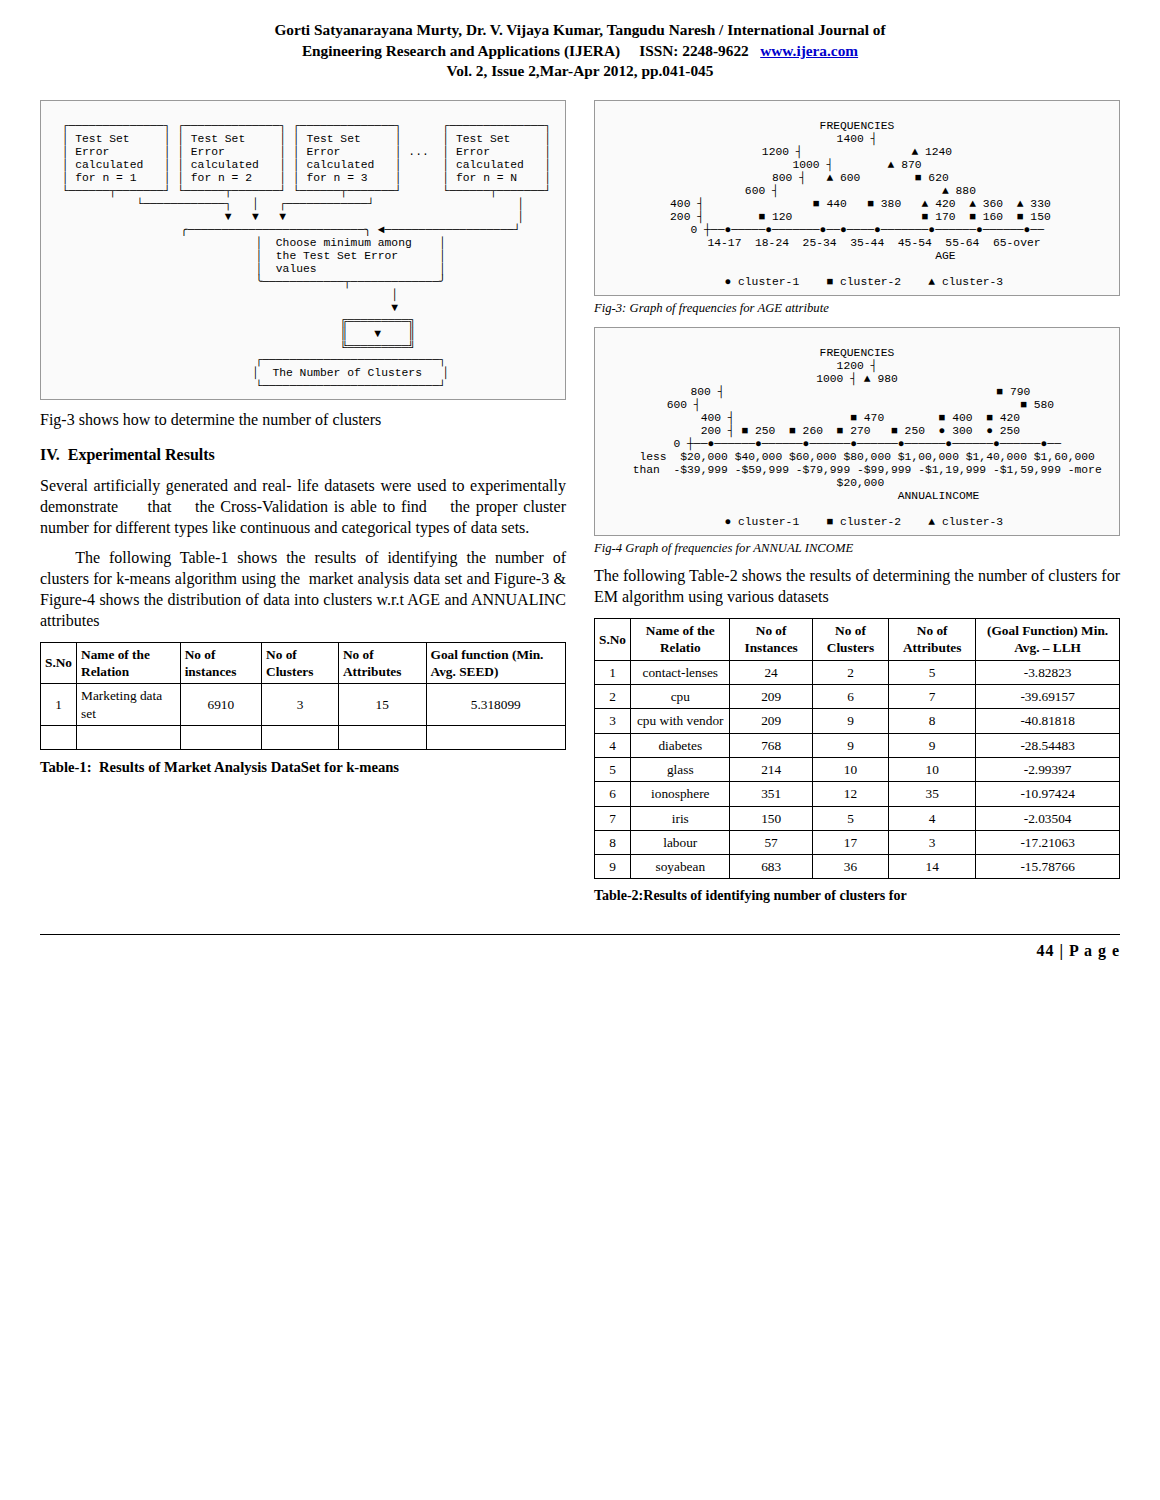Gorti Satyanarayana Murty, Dr. V. Vijaya Kumar, Tangudu Naresh / International Journal of
Engineering Research and Applications (IJERA) ISSN: 2248-9622 www.ijera.com
Vol. 2, Issue 2,Mar-Apr 2012, pp.041-045
┌──────────────┐ ┌──────────────┐ ┌──────────────┐ ┌──────────────┐ │ Test Set │ │ Test Set │ │ Test Set │ │ Test Set │ │ Error │ │ Error │ │ Error │ ... │ Error │ │ calculated │ │ calculated │ │ calculated │ │ calculated │ │ for n = 1 │ │ for n = 2 │ │ for n = 3 │ │ for n = N │ └──────┬───────┘ └──────┬───────┘ └──────┬───────┘ └──────┬───────┘ └────────────┐ │ ┌────────────┘ │ ▼ ▼ ▼ │ ╭──────────────────────────╮ ◄───────────────────┘ │ Choose minimum among │ │ the Test Set Error │ │ values │ ╰────────────┬─────────────╯ │ ▼ ╔═════════╗ ║ ▼ ║ ╚═════════╝ ┌──────────────────────────┐ │ The Number of Clusters │ └──────────────────────────┘
Fig-3 shows how to determine the number of clusters
IV. Experimental Results
Several artificially generated and real- life datasets were used to experimentally demonstrate that the Cross-Validation is able to find the proper cluster number for different types like continuous and categorical types of data sets.
The following Table-1 shows the results of identifying the number of clusters for k-means algorithm using the market analysis data set and Figure-3 & Figure-4 shows the distribution of data into clusters w.r.t AGE and ANNUALINC attributes
| S.No | Name of the Relation | No of instances | No of Clusters | No of Attributes | Goal function (Min. Avg. SEED) |
| --- | --- | --- | --- | --- | --- |
| 1 | Marketing data set | 6910 | 3 | 15 | 5.318099 |
Table-1: Results of Market Analysis DataSet for k-means
FREQUENCIES 1400 ┤ 1200 ┤ ▲ 1240 1000 ┤ ▲ 870 800 ┤ ▲ 600 ■ 620 600 ┤ ▲ 880 400 ┤ ■ 440 ■ 380 ▲ 420 ▲ 360 ▲ 330 200 ┤ ■ 120 ■ 170 ■ 160 ■ 150 0 ┼──●─────●───────●──●────●───────●──────●──────●── 14-17 18-24 25-34 35-44 45-54 55-64 65-over AGE ● cluster-1 ■ cluster-2 ▲ cluster-3
Fig-3: Graph of frequencies for AGE attribute
FREQUENCIES 1200 ┤ 1000 ┤ ▲ 980 800 ┤ ■ 790 600 ┤ ■ 580 400 ┤ ■ 470 ■ 400 ■ 420 200 ┤ ■ 250 ■ 260 ■ 270 ■ 250 ● 300 ● 250 0 ┼──●──────●──────●──────●──────●──────●──────●──────●── less $20,000 $40,000 $60,000 $80,000 $1,00,000 $1,40,000 $1,60,000 than -$39,999 -$59,999 -$79,999 -$99,999 -$1,19,999 -$1,59,999 -more $20,000 ANNUALINCOME ● cluster-1 ■ cluster-2 ▲ cluster-3
Fig-4 Graph of frequencies for ANNUAL INCOME
The following Table-2 shows the results of determining the number of clusters for EM algorithm using various datasets
| S.No | Name of the Relatio | No of Instances | No of Clusters | No of Attributes | (Goal Function) Min. Avg. – LLH |
| --- | --- | --- | --- | --- | --- |
| 1 | contact-lenses | 24 | 2 | 5 | -3.82823 |
| 2 | cpu | 209 | 6 | 7 | -39.69157 |
| 3 | cpu with vendor | 209 | 9 | 8 | -40.81818 |
| 4 | diabetes | 768 | 9 | 9 | -28.54483 |
| 5 | glass | 214 | 10 | 10 | -2.99397 |
| 6 | ionosphere | 351 | 12 | 35 | -10.97424 |
| 7 | iris | 150 | 5 | 4 | -2.03504 |
| 8 | labour | 57 | 17 | 3 | -17.21063 |
| 9 | soyabean | 683 | 36 | 14 | -15.78766 |
Table-2:Results of identifying number of clusters for
44 | P a g e